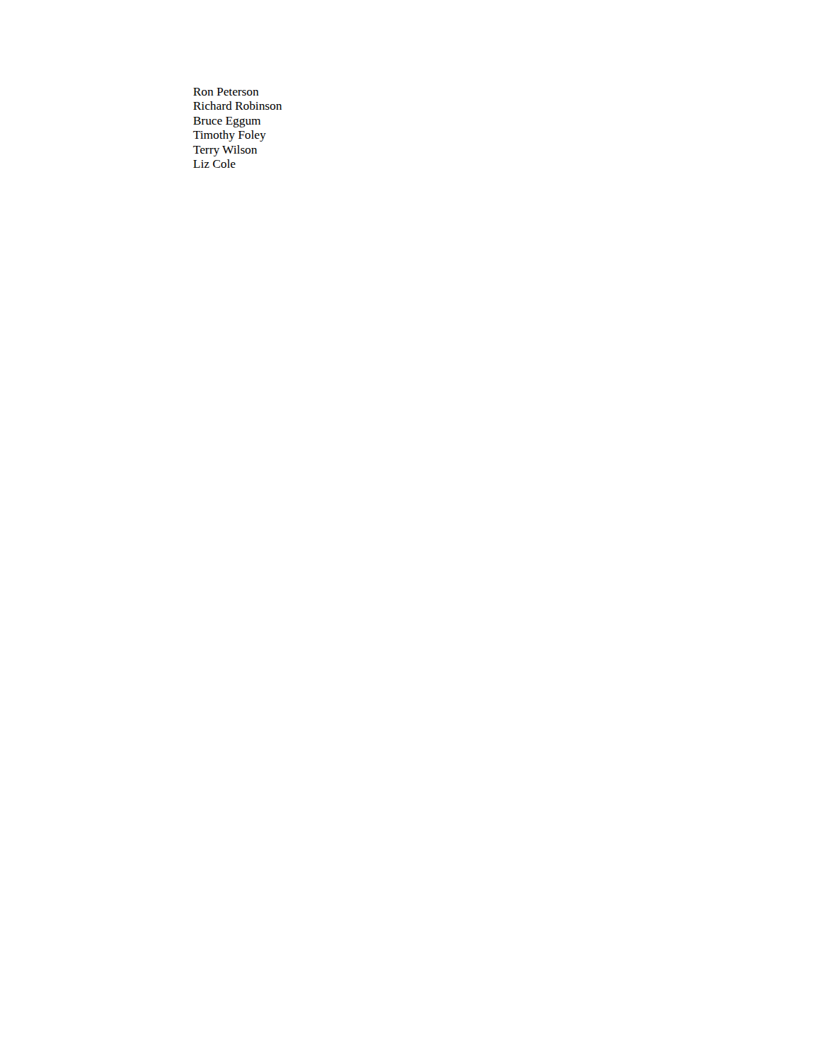Ron Peterson
Richard Robinson
Bruce Eggum
Timothy Foley
Terry Wilson
Liz Cole